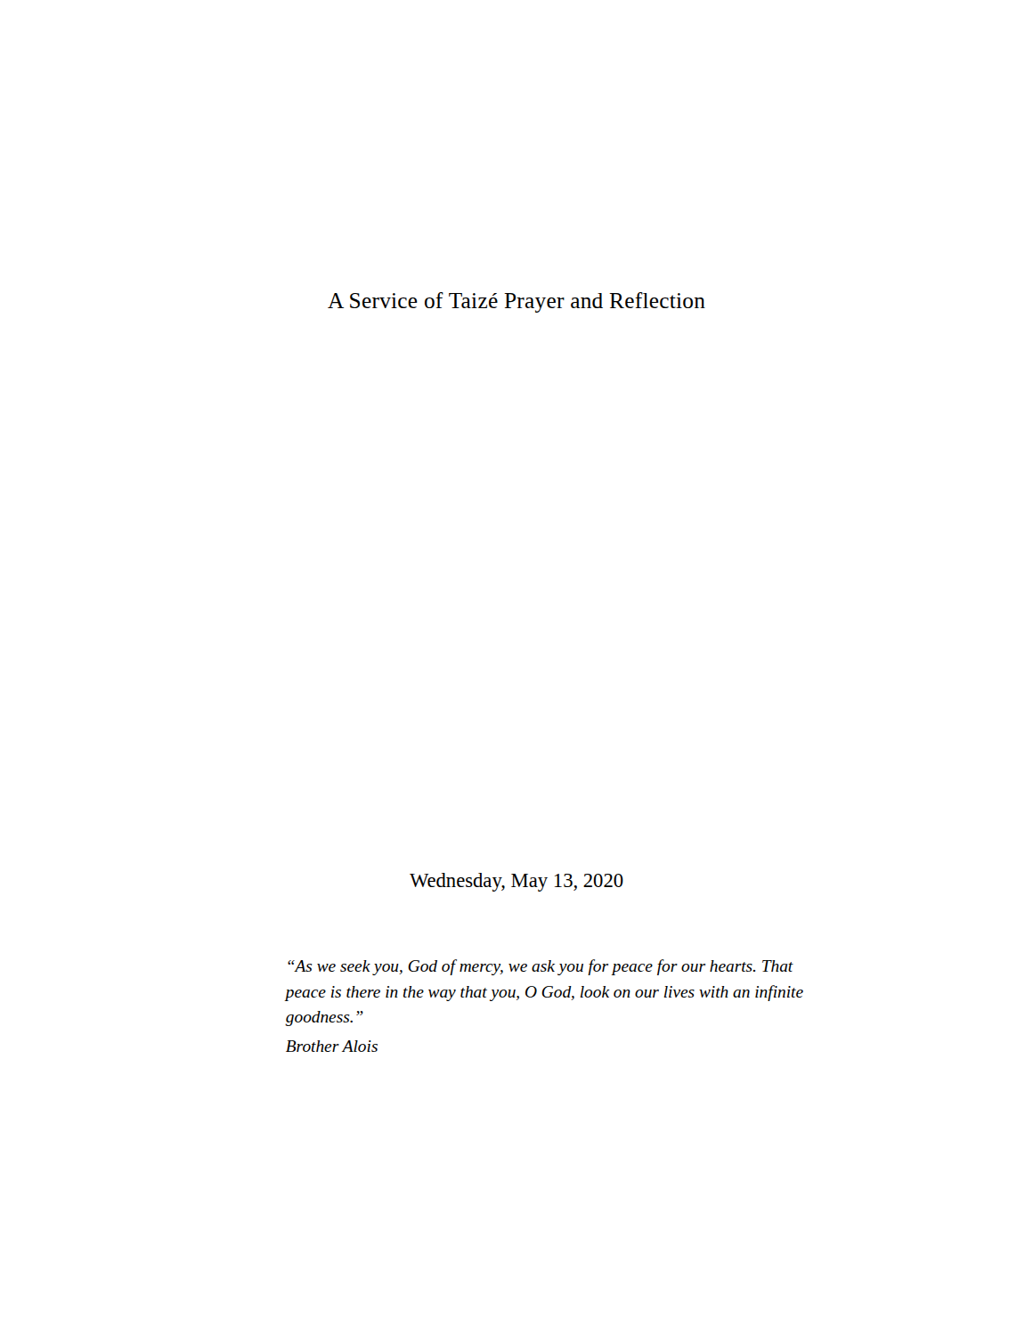A Service of Taizé Prayer and Reflection
Wednesday, May 13, 2020
“As we seek you, God of mercy, we ask you for peace for our hearts. That peace is there in the way that you, O God, look on our lives with an infinite goodness.” Brother Alois